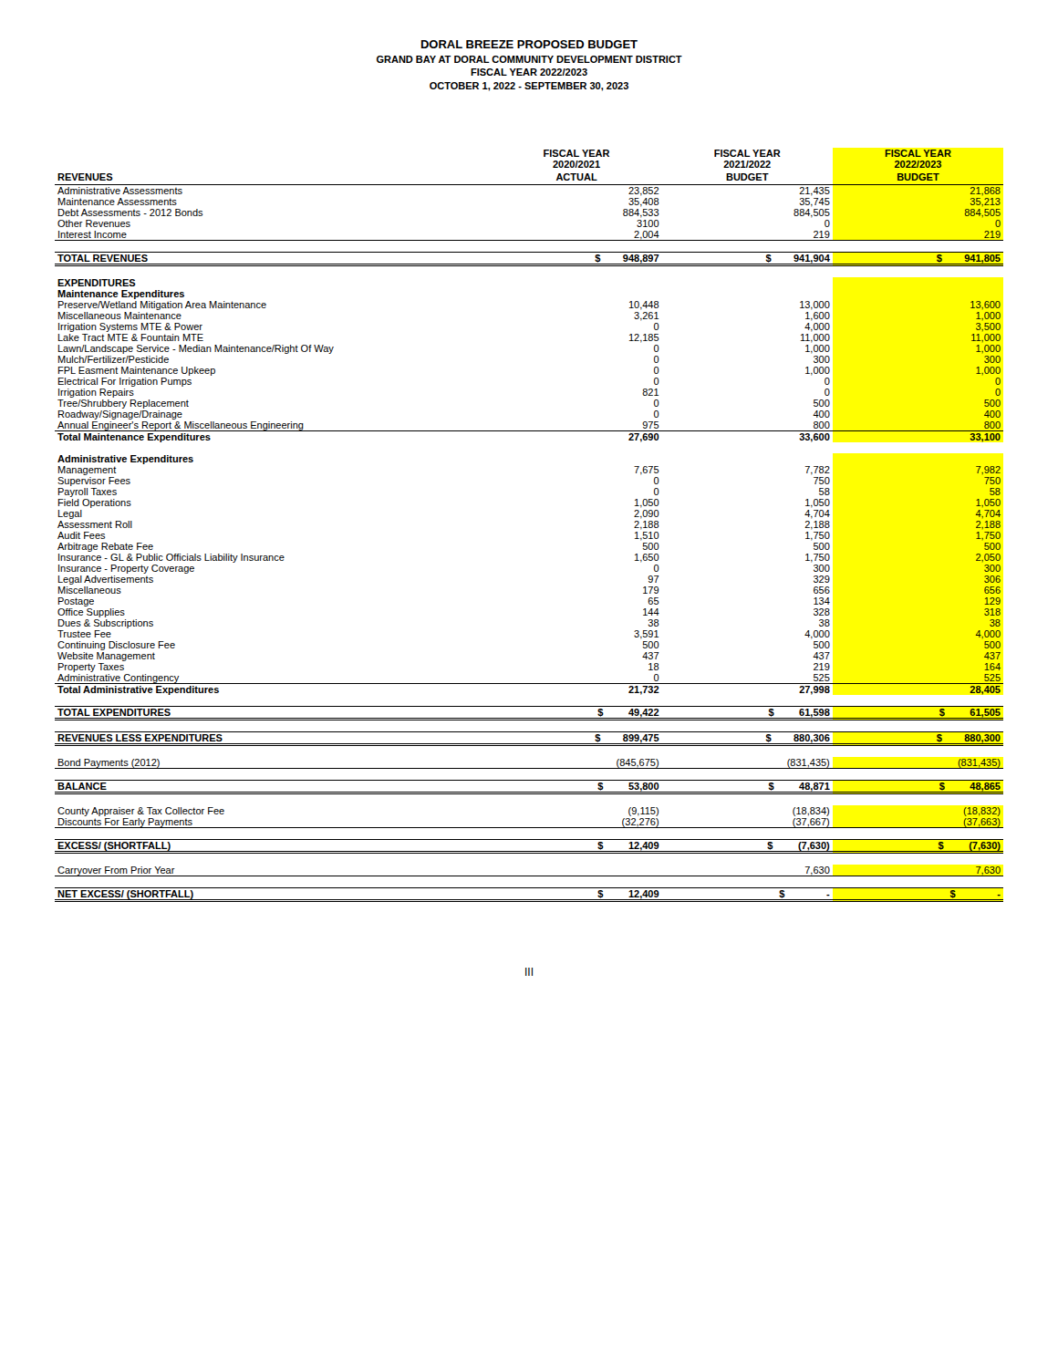DORAL BREEZE PROPOSED BUDGET
GRAND BAY AT DORAL COMMUNITY DEVELOPMENT DISTRICT
FISCAL YEAR 2022/2023
OCTOBER 1, 2022 - SEPTEMBER 30, 2023
| | FISCAL YEAR 2020/2021 | FISCAL YEAR 2021/2022 | FISCAL YEAR 2022/2023 |
| --- | --- | --- | --- |
| REVENUES | ACTUAL | BUDGET | BUDGET |
| Administrative Assessments | 23,852 | 21,435 | 21,868 |
| Maintenance Assessments | 35,408 | 35,745 | 35,213 |
| Debt Assessments - 2012 Bonds | 884,533 | 884,505 | 884,505 |
| Other Revenues | 3100 | 0 | 0 |
| Interest Income | 2,004 | 219 | 219 |
| TOTAL REVENUES | $ 948,897 | $ 941,904 | $ 941,805 |
| EXPENDITURES | | | |
| Maintenance Expenditures | | | |
| Preserve/Wetland Mitigation Area Maintenance | 10,448 | 13,000 | 13,600 |
| Miscellaneous Maintenance | 3,261 | 1,600 | 1,000 |
| Irrigation Systems MTE & Power | 0 | 4,000 | 3,500 |
| Lake Tract MTE & Fountain MTE | 12,185 | 11,000 | 11,000 |
| Lawn/Landscape Service - Median Maintenance/Right Of Way | 0 | 1,000 | 1,000 |
| Mulch/Fertilizer/Pesticide | 0 | 300 | 300 |
| FPL Easment Maintenance Upkeep | 0 | 1,000 | 1,000 |
| Electrical For Irrigation Pumps | 0 | 0 | 0 |
| Irrigation Repairs | 821 | 0 | 0 |
| Tree/Shrubbery Replacement | 0 | 500 | 500 |
| Roadway/Signage/Drainage | 0 | 400 | 400 |
| Annual Engineer's Report & Miscellaneous Engineering | 975 | 800 | 800 |
| Total Maintenance Expenditures | 27,690 | 33,600 | 33,100 |
| Administrative Expenditures | | | |
| Management | 7,675 | 7,782 | 7,982 |
| Supervisor Fees | 0 | 750 | 750 |
| Payroll Taxes | 0 | 58 | 58 |
| Field Operations | 1,050 | 1,050 | 1,050 |
| Legal | 2,090 | 4,704 | 4,704 |
| Assessment Roll | 2,188 | 2,188 | 2,188 |
| Audit Fees | 1,510 | 1,750 | 1,750 |
| Arbitrage Rebate Fee | 500 | 500 | 500 |
| Insurance - GL & Public Officials Liability Insurance | 1,650 | 1,750 | 2,050 |
| Insurance - Property Coverage | 0 | 300 | 300 |
| Legal Advertisements | 97 | 329 | 306 |
| Miscellaneous | 179 | 656 | 656 |
| Postage | 65 | 134 | 129 |
| Office Supplies | 144 | 328 | 318 |
| Dues & Subscriptions | 38 | 38 | 38 |
| Trustee Fee | 3,591 | 4,000 | 4,000 |
| Continuing Disclosure Fee | 500 | 500 | 500 |
| Website Management | 437 | 437 | 437 |
| Property Taxes | 18 | 219 | 164 |
| Administrative Contingency | 0 | 525 | 525 |
| Total Administrative Expenditures | 21,732 | 27,998 | 28,405 |
| TOTAL EXPENDITURES | $ 49,422 | $ 61,598 | $ 61,505 |
| REVENUES LESS EXPENDITURES | $ 899,475 | $ 880,306 | $ 880,300 |
| Bond Payments (2012) | (845,675) | (831,435) | (831,435) |
| BALANCE | $ 53,800 | $ 48,871 | $ 48,865 |
| County Appraiser & Tax Collector Fee | (9,115) | (18,834) | (18,832) |
| Discounts For Early Payments | (32,276) | (37,667) | (37,663) |
| EXCESS/ (SHORTFALL) | $ 12,409 | $ (7,630) | $ (7,630) |
| Carryover From Prior Year | | 7,630 | 7,630 |
| NET EXCESS/ (SHORTFALL) | $ 12,409 | $ - | $ - |
III